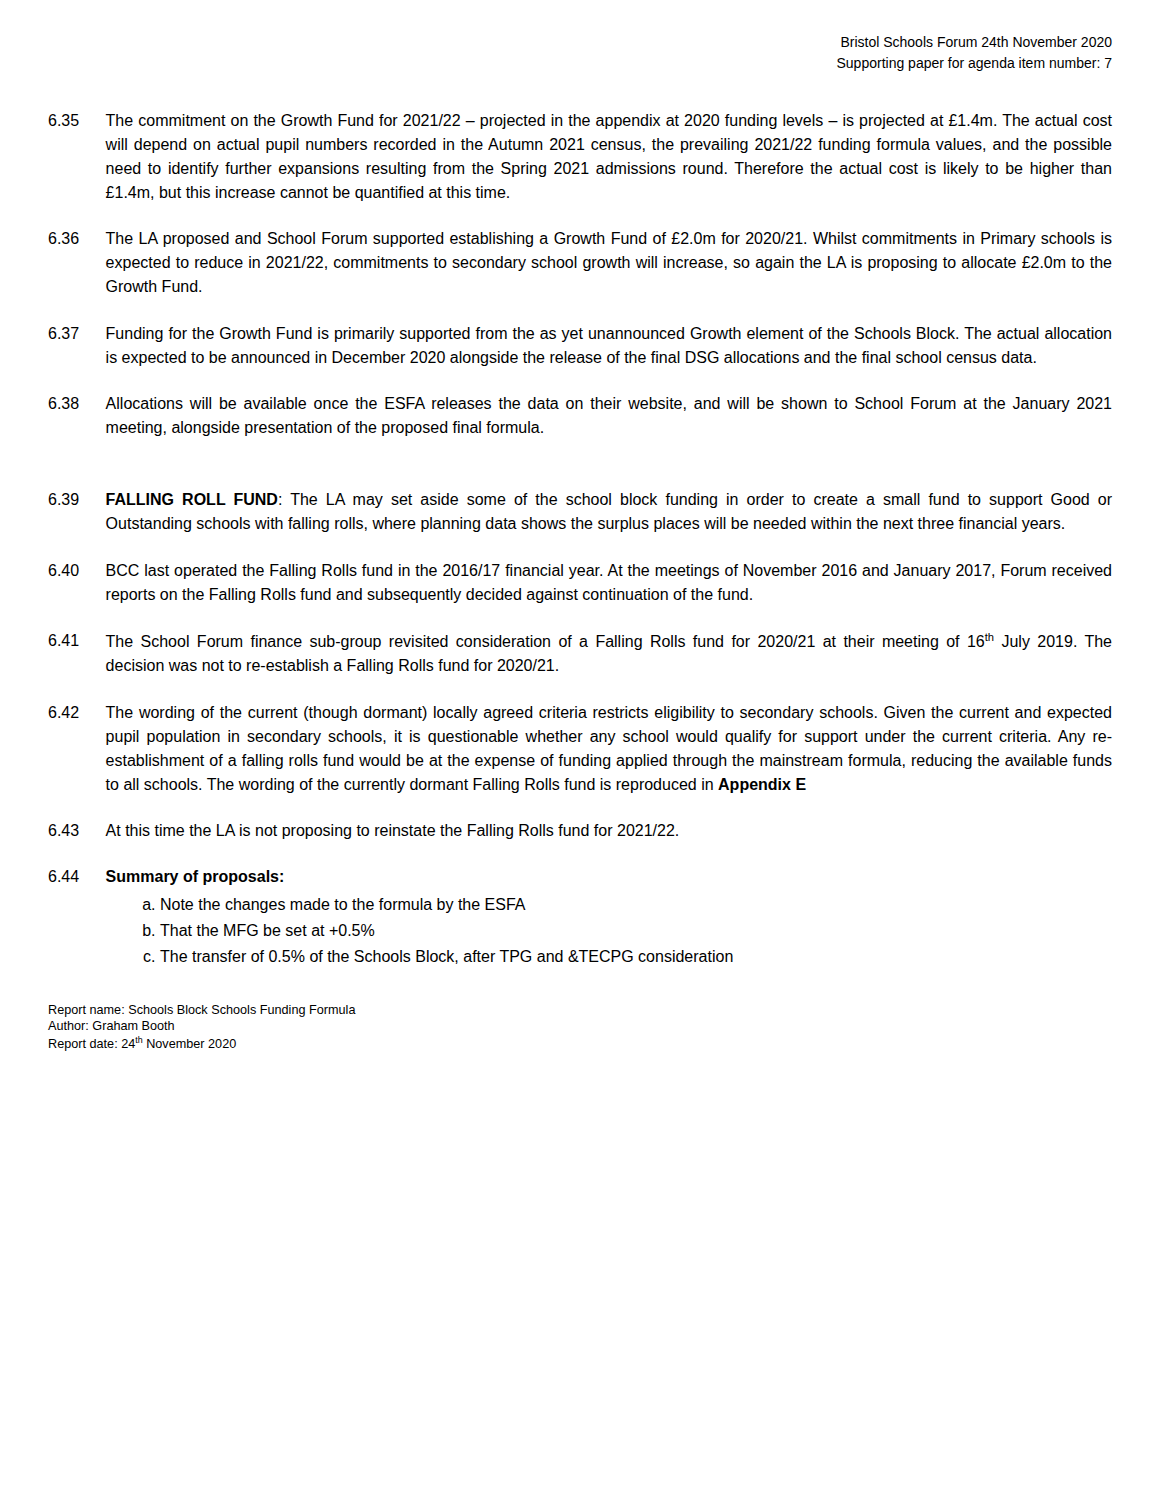Bristol Schools Forum 24th November 2020
Supporting paper for agenda item number: 7
6.35
The commitment on the Growth Fund for 2021/22 – projected in the appendix at 2020 funding levels – is projected at £1.4m. The actual cost will depend on actual pupil numbers recorded in the Autumn 2021 census, the prevailing 2021/22 funding formula values, and the possible need to identify further expansions resulting from the Spring 2021 admissions round. Therefore the actual cost is likely to be higher than £1.4m, but this increase cannot be quantified at this time.
6.36
The LA proposed and School Forum supported establishing a Growth Fund of £2.0m for 2020/21. Whilst commitments in Primary schools is expected to reduce in 2021/22, commitments to secondary school growth will increase, so again the LA is proposing to allocate £2.0m to the Growth Fund.
6.37
Funding for the Growth Fund is primarily supported from the as yet unannounced Growth element of the Schools Block. The actual allocation is expected to be announced in December 2020 alongside the release of the final DSG allocations and the final school census data.
6.38
Allocations will be available once the ESFA releases the data on their website, and will be shown to School Forum at the January 2021 meeting, alongside presentation of the proposed final formula.
6.39
FALLING ROLL FUND: The LA may set aside some of the school block funding in order to create a small fund to support Good or Outstanding schools with falling rolls, where planning data shows the surplus places will be needed within the next three financial years.
6.40
BCC last operated the Falling Rolls fund in the 2016/17 financial year. At the meetings of November 2016 and January 2017, Forum received reports on the Falling Rolls fund and subsequently decided against continuation of the fund.
6.41
The School Forum finance sub-group revisited consideration of a Falling Rolls fund for 2020/21 at their meeting of 16th July 2019. The decision was not to re-establish a Falling Rolls fund for 2020/21.
6.42
The wording of the current (though dormant) locally agreed criteria restricts eligibility to secondary schools. Given the current and expected pupil population in secondary schools, it is questionable whether any school would qualify for support under the current criteria. Any re-establishment of a falling rolls fund would be at the expense of funding applied through the mainstream formula, reducing the available funds to all schools. The wording of the currently dormant Falling Rolls fund is reproduced in Appendix E
6.43
At this time the LA is not proposing to reinstate the Falling Rolls fund for 2021/22.
6.44
Summary of proposals:
Note the changes made to the formula by the ESFA
That the MFG be set at +0.5%
The transfer of 0.5% of the Schools Block, after TPG and &TECPG consideration
Report name: Schools Block Schools Funding Formula
Author: Graham Booth
Report date: 24th November 2020